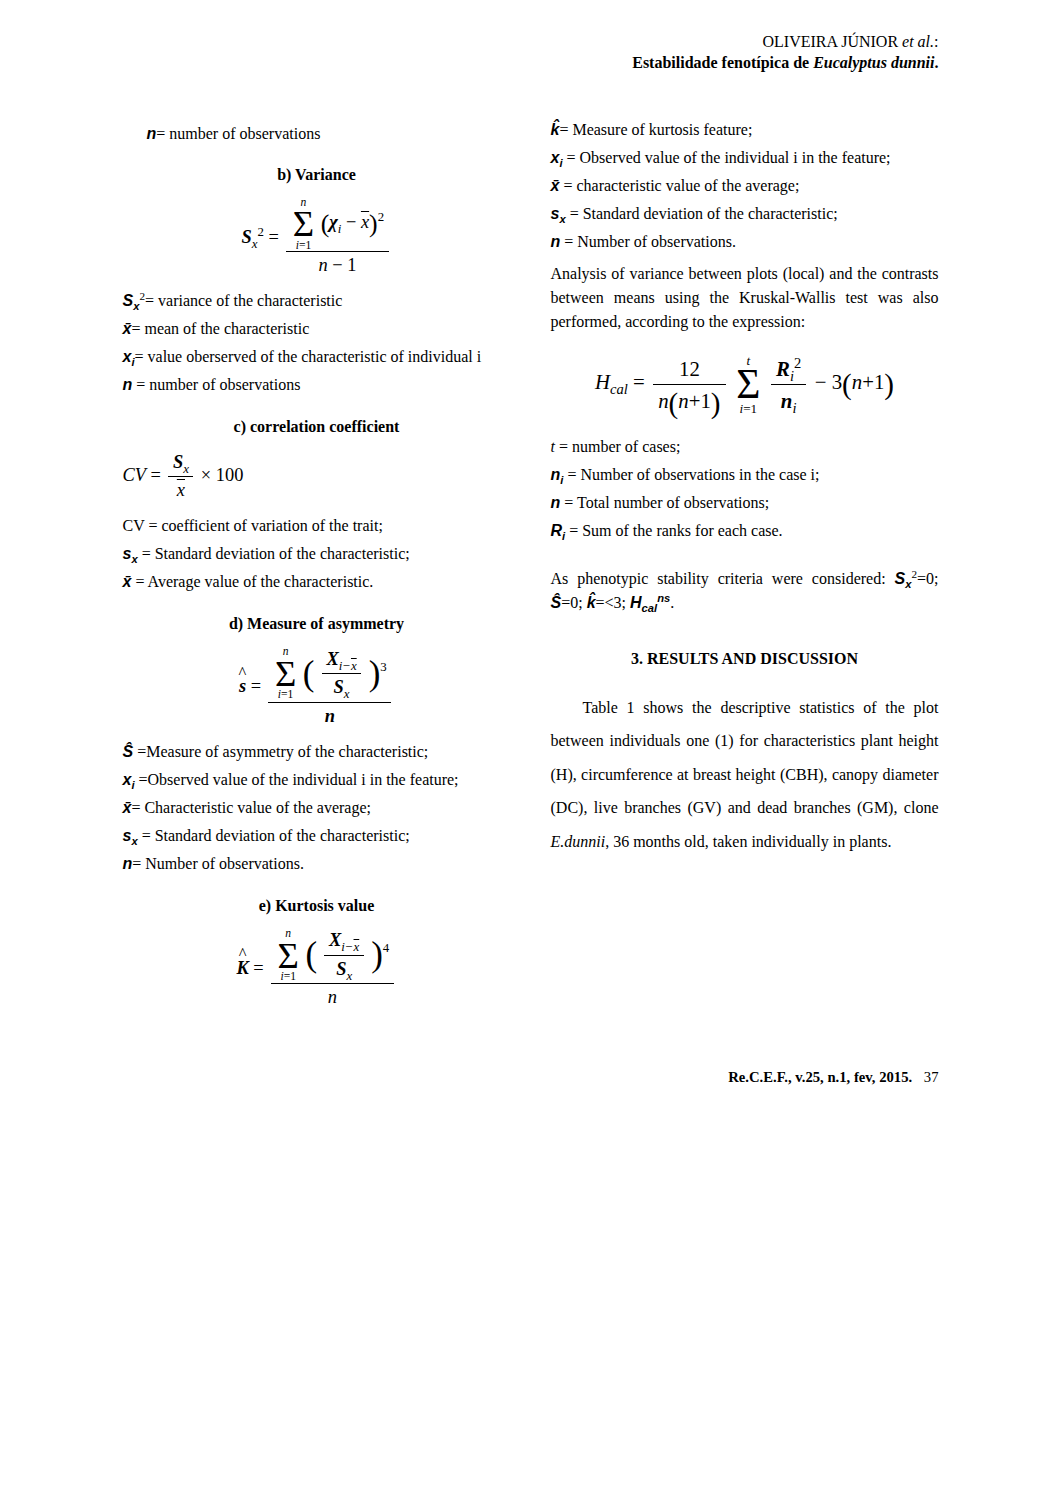OLIVEIRA JÚNIOR et al.:
Estabilidade fenotípica de Eucalyptus dunnii.
n= number of observations
b) Variance
Sx2 = n Σ i=1 (χi − x)2 n − 1
Sx2= variance of the characteristic
x̄= mean of the characteristic
xi= value oberserved of the characteristic of individual i
n = number of observations
c) correlation coefficient
CV = Sx x × 100
CV = coefficient of variation of the trait;
sx = Standard deviation of the characteristic;
x̄ = Average value of the characteristic.
d) Measure of asymmetry
s = n Σ i=1 ( Xi−x Sx )3 n
Ŝ =Measure of asymmetry of the characteristic;
xi =Observed value of the individual i in the feature;
x̄= Characteristic value of the average;
sx = Standard deviation of the characteristic;
n= Number of observations.
e) Kurtosis value
K = n Σ i=1 ( Xi−x Sx )4 n
k̂= Measure of kurtosis feature;
xi = Observed value of the individual i in the feature;
x̄ = characteristic value of the average;
sx = Standard deviation of the characteristic;
n = Number of observations.
Analysis of variance between plots (local) and the contrasts between means using the Kruskal-Wallis test was also performed, according to the expression:
Hcal = 12 n(n+1) t Σ i=1 Ri2 ni − 3(n+1)
t = number of cases;
ni = Number of observations in the case i;
n = Total number of observations;
Ri = Sum of the ranks for each case.
As phenotypic stability criteria were considered: Sx2=0; Ŝ=0; k̂=<3; Hcalns.
3. RESULTS AND DISCUSSION
Table 1 shows the descriptive statistics of the plot between individuals one (1) for characteristics plant height (H), circumference at breast height (CBH), canopy diameter (DC), live branches (GV) and dead branches (GM), clone E.dunnii, 36 months old, taken individually in plants.
Re.C.E.F., v.25, n.1, fev, 2015. 37